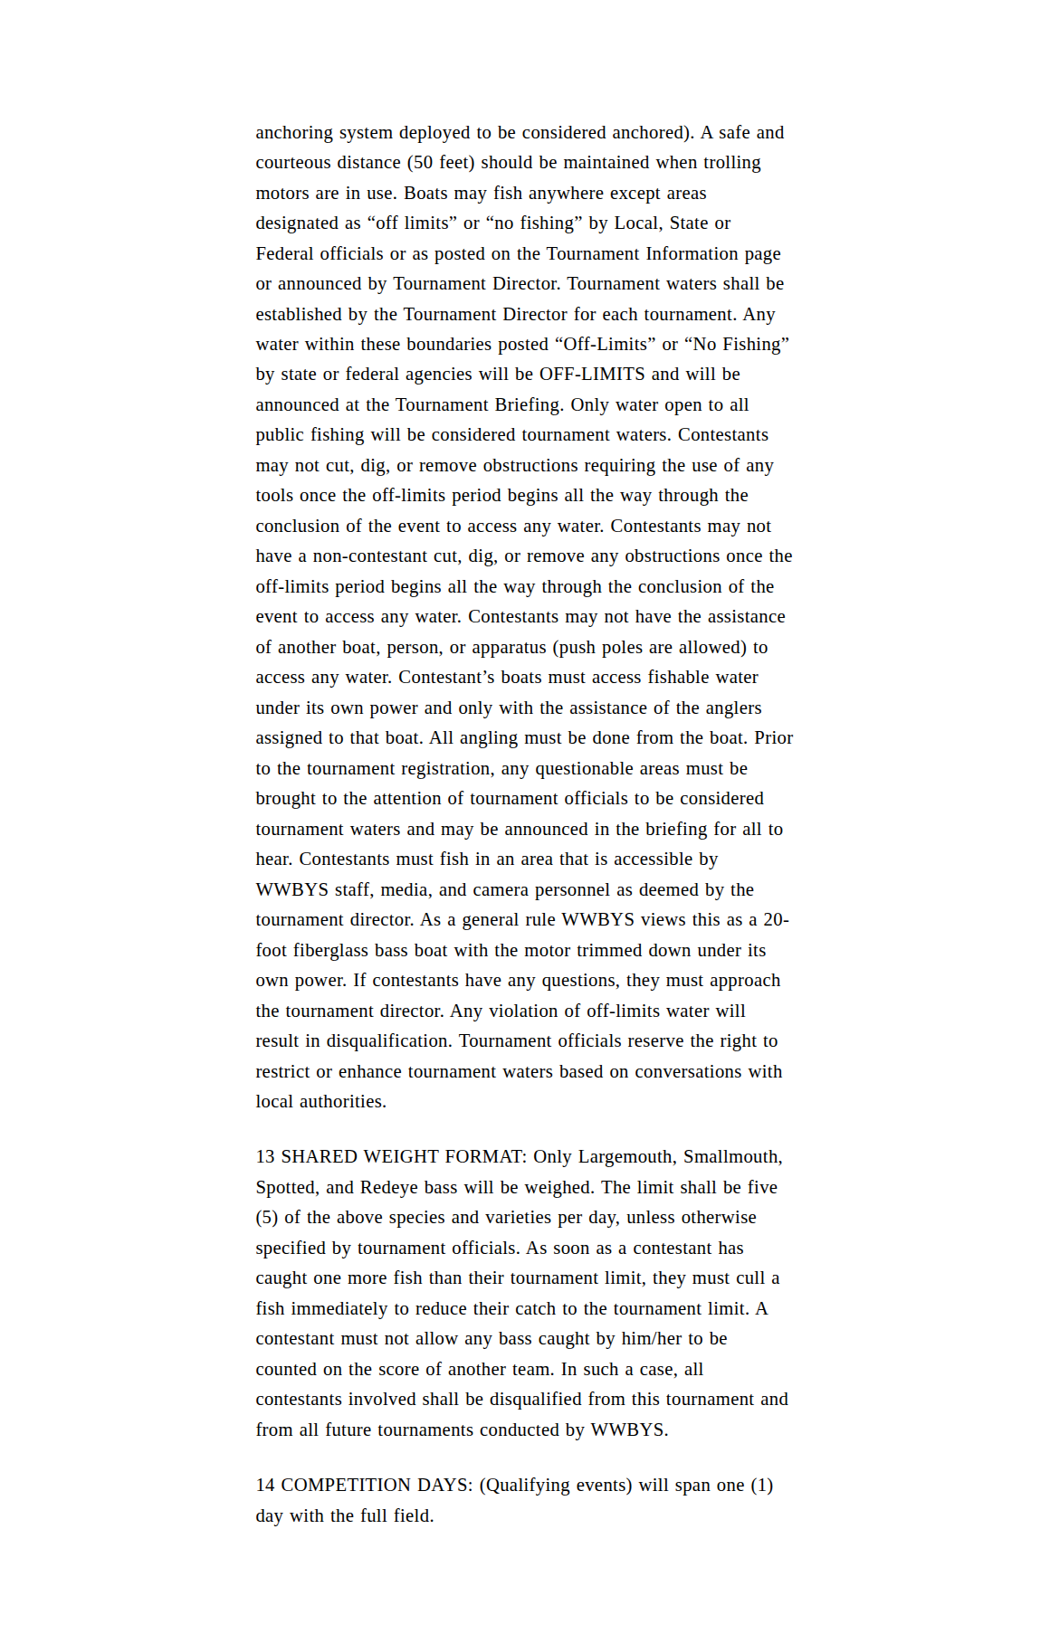anchoring system deployed to be considered anchored). A safe and courteous distance (50 feet) should be maintained when trolling motors are in use. Boats may fish anywhere except areas designated as “off limits” or “no fishing” by Local, State or Federal officials or as posted on the Tournament Information page or announced by Tournament Director. Tournament waters shall be established by the Tournament Director for each tournament. Any water within these boundaries posted “Off-Limits” or “No Fishing” by state or federal agencies will be OFF-LIMITS and will be announced at the Tournament Briefing. Only water open to all public fishing will be considered tournament waters. Contestants may not cut, dig, or remove obstructions requiring the use of any tools once the off-limits period begins all the way through the conclusion of the event to access any water. Contestants may not have a non-contestant cut, dig, or remove any obstructions once the off-limits period begins all the way through the conclusion of the event to access any water. Contestants may not have the assistance of another boat, person, or apparatus (push poles are allowed) to access any water. Contestant’s boats must access fishable water under its own power and only with the assistance of the anglers assigned to that boat. All angling must be done from the boat. Prior to the tournament registration, any questionable areas must be brought to the attention of tournament officials to be considered tournament waters and may be announced in the briefing for all to hear. Contestants must fish in an area that is accessible by WWBYS staff, media, and camera personnel as deemed by the tournament director. As a general rule WWBYS views this as a 20-foot fiberglass bass boat with the motor trimmed down under its own power. If contestants have any questions, they must approach the tournament director. Any violation of off-limits water will result in disqualification. Tournament officials reserve the right to restrict or enhance tournament waters based on conversations with local authorities.
13 SHARED WEIGHT FORMAT: Only Largemouth, Smallmouth, Spotted, and Redeye bass will be weighed. The limit shall be five (5) of the above species and varieties per day, unless otherwise specified by tournament officials. As soon as a contestant has caught one more fish than their tournament limit, they must cull a fish immediately to reduce their catch to the tournament limit. A contestant must not allow any bass caught by him/her to be counted on the score of another team. In such a case, all contestants involved shall be disqualified from this tournament and from all future tournaments conducted by WWBYS.
14 COMPETITION DAYS: (Qualifying events) will span one (1) day with the full field.